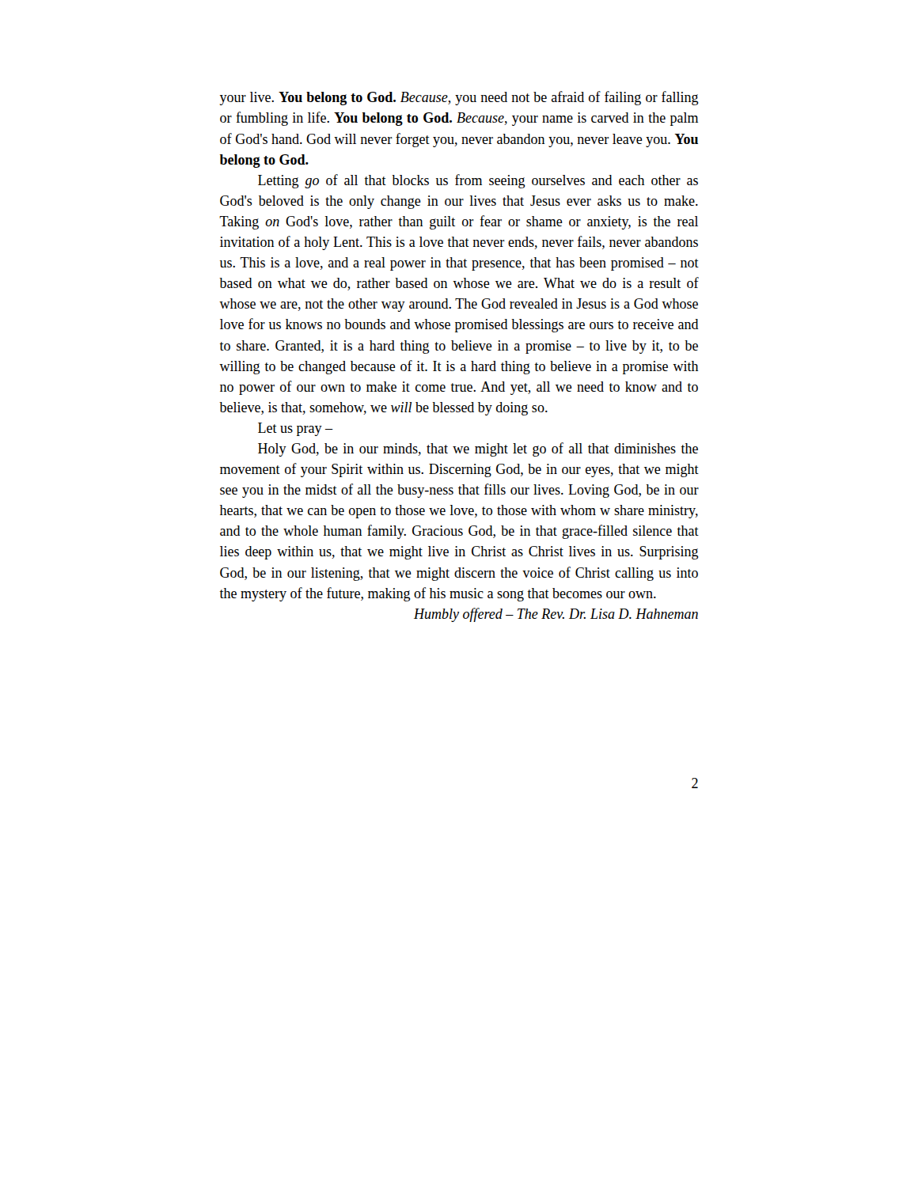your live. You belong to God. Because, you need not be afraid of failing or falling or fumbling in life. You belong to God. Because, your name is carved in the palm of God's hand. God will never forget you, never abandon you, never leave you. You belong to God.
Letting go of all that blocks us from seeing ourselves and each other as God's beloved is the only change in our lives that Jesus ever asks us to make. Taking on God's love, rather than guilt or fear or shame or anxiety, is the real invitation of a holy Lent. This is a love that never ends, never fails, never abandons us. This is a love, and a real power in that presence, that has been promised – not based on what we do, rather based on whose we are. What we do is a result of whose we are, not the other way around. The God revealed in Jesus is a God whose love for us knows no bounds and whose promised blessings are ours to receive and to share. Granted, it is a hard thing to believe in a promise – to live by it, to be willing to be changed because of it. It is a hard thing to believe in a promise with no power of our own to make it come true. And yet, all we need to know and to believe, is that, somehow, we will be blessed by doing so.
Let us pray –
Holy God, be in our minds, that we might let go of all that diminishes the movement of your Spirit within us. Discerning God, be in our eyes, that we might see you in the midst of all the busy-ness that fills our lives. Loving God, be in our hearts, that we can be open to those we love, to those with whom w share ministry, and to the whole human family. Gracious God, be in that grace-filled silence that lies deep within us, that we might live in Christ as Christ lives in us. Surprising God, be in our listening, that we might discern the voice of Christ calling us into the mystery of the future, making of his music a song that becomes our own.
Humbly offered – The Rev. Dr. Lisa D. Hahneman
2